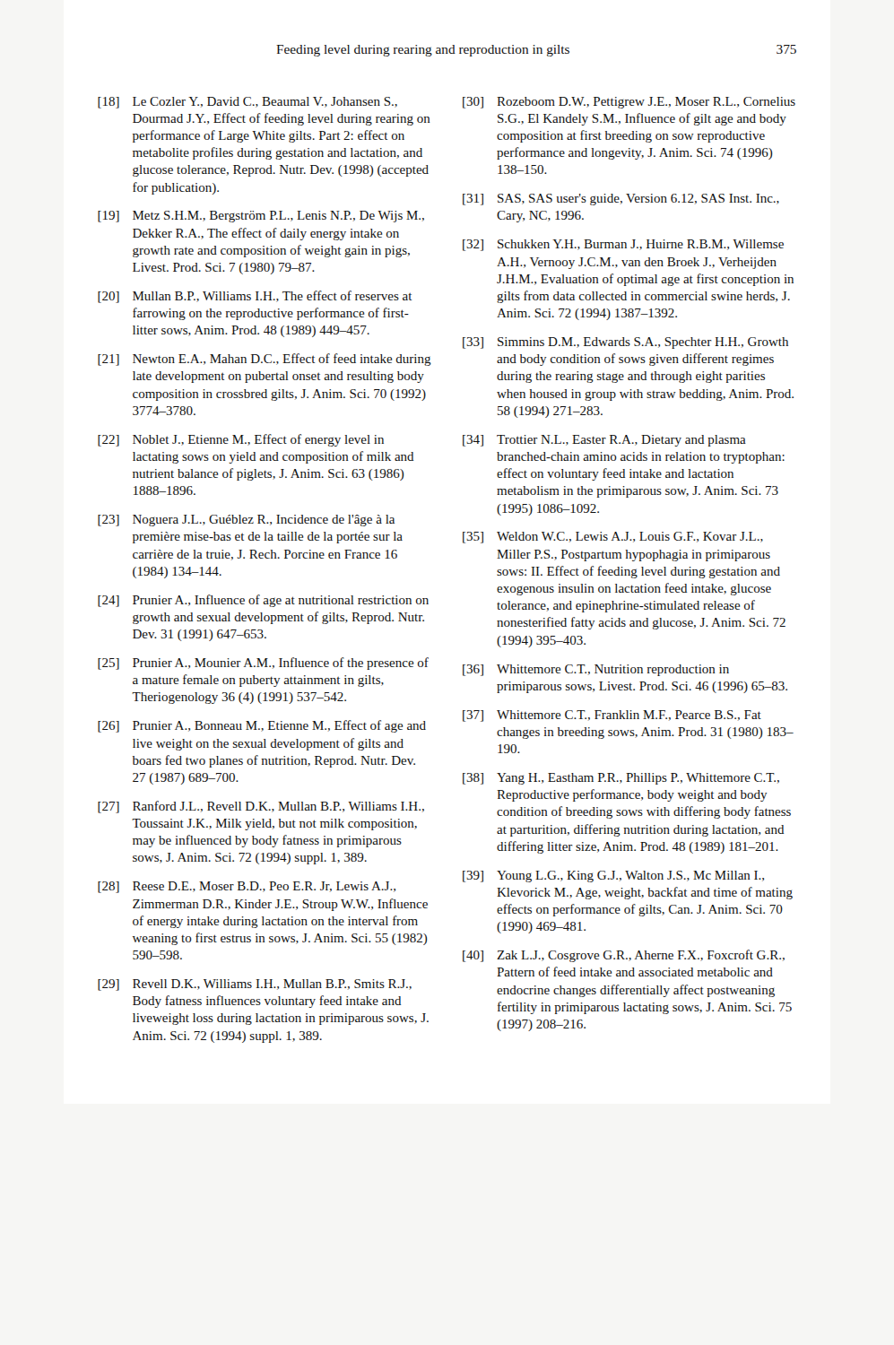Feeding level during rearing and reproduction in gilts
375
[18] Le Cozler Y., David C., Beaumal V., Johansen S., Dourmad J.Y., Effect of feeding level during rearing on performance of Large White gilts. Part 2: effect on metabolite profiles during gestation and lactation, and glucose tolerance, Reprod. Nutr. Dev. (1998) (accepted for publication).
[19] Metz S.H.M., Bergström P.L., Lenis N.P., De Wijs M., Dekker R.A., The effect of daily energy intake on growth rate and composition of weight gain in pigs, Livest. Prod. Sci. 7 (1980) 79–87.
[20] Mullan B.P., Williams I.H., The effect of reserves at farrowing on the reproductive performance of first-litter sows, Anim. Prod. 48 (1989) 449–457.
[21] Newton E.A., Mahan D.C., Effect of feed intake during late development on pubertal onset and resulting body composition in crossbred gilts, J. Anim. Sci. 70 (1992) 3774–3780.
[22] Noblet J., Etienne M., Effect of energy level in lactating sows on yield and composition of milk and nutrient balance of piglets, J. Anim. Sci. 63 (1986) 1888–1896.
[23] Noguera J.L., Guéblez R., Incidence de l'âge à la première mise-bas et de la taille de la portée sur la carrière de la truie, J. Rech. Porcine en France 16 (1984) 134–144.
[24] Prunier A., Influence of age at nutritional restriction on growth and sexual development of gilts, Reprod. Nutr. Dev. 31 (1991) 647–653.
[25] Prunier A., Mounier A.M., Influence of the presence of a mature female on puberty attainment in gilts, Theriogenology 36 (4) (1991) 537–542.
[26] Prunier A., Bonneau M., Etienne M., Effect of age and live weight on the sexual development of gilts and boars fed two planes of nutrition, Reprod. Nutr. Dev. 27 (1987) 689–700.
[27] Ranford J.L., Revell D.K., Mullan B.P., Williams I.H., Toussaint J.K., Milk yield, but not milk composition, may be influenced by body fatness in primiparous sows, J. Anim. Sci. 72 (1994) suppl. 1, 389.
[28] Reese D.E., Moser B.D., Peo E.R. Jr, Lewis A.J., Zimmerman D.R., Kinder J.E., Stroup W.W., Influence of energy intake during lactation on the interval from weaning to first estrus in sows, J. Anim. Sci. 55 (1982) 590–598.
[29] Revell D.K., Williams I.H., Mullan B.P., Smits R.J., Body fatness influences voluntary feed intake and liveweight loss during lactation in primiparous sows, J. Anim. Sci. 72 (1994) suppl. 1, 389.
[30] Rozeboom D.W., Pettigrew J.E., Moser R.L., Cornelius S.G., El Kandely S.M., Influence of gilt age and body composition at first breeding on sow reproductive performance and longevity, J. Anim. Sci. 74 (1996) 138–150.
[31] SAS, SAS user's guide, Version 6.12, SAS Inst. Inc., Cary, NC, 1996.
[32] Schukken Y.H., Burman J., Huirne R.B.M., Willemse A.H., Vernooy J.C.M., van den Broek J., Verheijden J.H.M., Evaluation of optimal age at first conception in gilts from data collected in commercial swine herds, J. Anim. Sci. 72 (1994) 1387–1392.
[33] Simmins D.M., Edwards S.A., Spechter H.H., Growth and body condition of sows given different regimes during the rearing stage and through eight parities when housed in group with straw bedding, Anim. Prod. 58 (1994) 271–283.
[34] Trottier N.L., Easter R.A., Dietary and plasma branched-chain amino acids in relation to tryptophan: effect on voluntary feed intake and lactation metabolism in the primiparous sow, J. Anim. Sci. 73 (1995) 1086–1092.
[35] Weldon W.C., Lewis A.J., Louis G.F., Kovar J.L., Miller P.S., Postpartum hypophagia in primiparous sows: II. Effect of feeding level during gestation and exogenous insulin on lactation feed intake, glucose tolerance, and epinephrine-stimulated release of nonesterified fatty acids and glucose, J. Anim. Sci. 72 (1994) 395–403.
[36] Whittemore C.T., Nutrition reproduction in primiparous sows, Livest. Prod. Sci. 46 (1996) 65–83.
[37] Whittemore C.T., Franklin M.F., Pearce B.S., Fat changes in breeding sows, Anim. Prod. 31 (1980) 183–190.
[38] Yang H., Eastham P.R., Phillips P., Whittemore C.T., Reproductive performance, body weight and body condition of breeding sows with differing body fatness at parturition, differing nutrition during lactation, and differing litter size, Anim. Prod. 48 (1989) 181–201.
[39] Young L.G., King G.J., Walton J.S., Mc Millan I., Klevorick M., Age, weight, backfat and time of mating effects on performance of gilts, Can. J. Anim. Sci. 70 (1990) 469–481.
[40] Zak L.J., Cosgrove G.R., Aherne F.X., Foxcroft G.R., Pattern of feed intake and associated metabolic and endocrine changes differentially affect postweaning fertility in primiparous lactating sows, J. Anim. Sci. 75 (1997) 208–216.